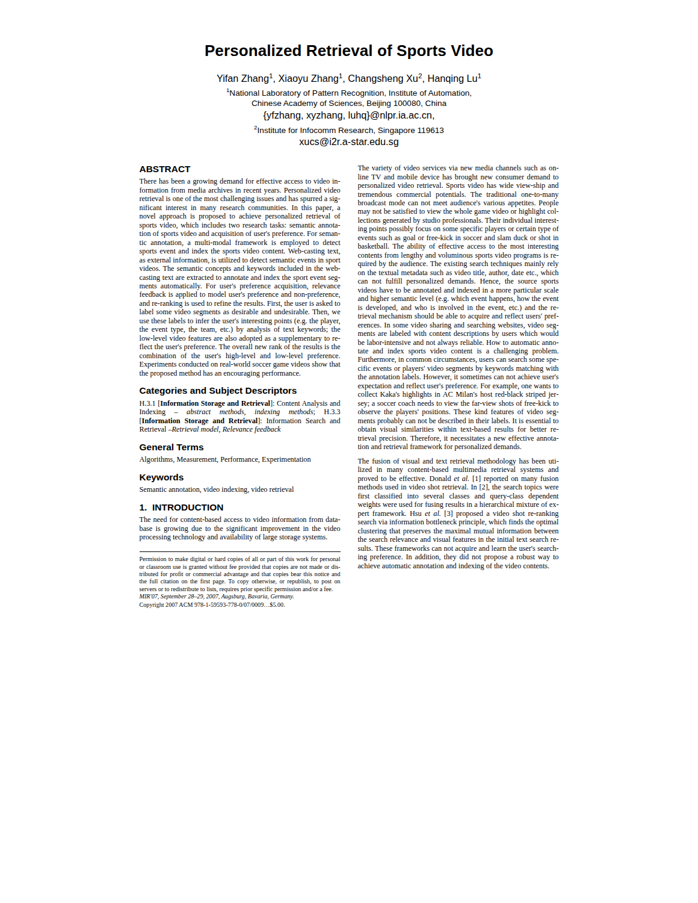Personalized Retrieval of Sports Video
Yifan Zhang1, Xiaoyu Zhang1, Changsheng Xu2, Hanqing Lu1
1National Laboratory of Pattern Recognition, Institute of Automation,
Chinese Academy of Sciences, Beijing 100080, China
{yfzhang, xyzhang, luhq}@nlpr.ia.ac.cn,
2Institute for Infocomm Research, Singapore 119613
xucs@i2r.a-star.edu.sg
ABSTRACT
There has been a growing demand for effective access to video information from media archives in recent years. Personalized video retrieval is one of the most challenging issues and has spurred a significant interest in many research communities. In this paper, a novel approach is proposed to achieve personalized retrieval of sports video, which includes two research tasks: semantic annotation of sports video and acquisition of user's preference. For semantic annotation, a multi-modal framework is employed to detect sports event and index the sports video content. Web-casting text, as external information, is utilized to detect semantic events in sport videos. The semantic concepts and keywords included in the web-casting text are extracted to annotate and index the sport event segments automatically. For user's preference acquisition, relevance feedback is applied to model user's preference and non-preference, and re-ranking is used to refine the results. First, the user is asked to label some video segments as desirable and undesirable. Then, we use these labels to infer the user's interesting points (e.g. the player, the event type, the team, etc.) by analysis of text keywords; the low-level video features are also adopted as a supplementary to reflect the user's preference. The overall new rank of the results is the combination of the user's high-level and low-level preference. Experiments conducted on real-world soccer game videos show that the proposed method has an encouraging performance.
Categories and Subject Descriptors
H.3.1 [Information Storage and Retrieval]: Content Analysis and Indexing – abstract methods, indexing methods; H.3.3 [Information Storage and Retrieval]: Information Search and Retrieval –Retrieval model, Relevance feedback
General Terms
Algorithms, Measurement, Performance, Experimentation
Keywords
Semantic annotation, video indexing, video retrieval
1. INTRODUCTION
The need for content-based access to video information from database is growing due to the significant improvement in the video processing technology and availability of large storage systems.
Permission to make digital or hard copies of all or part of this work for personal or classroom use is granted without fee provided that copies are not made or distributed for profit or commercial advantage and that copies bear this notice and the full citation on the first page. To copy otherwise, or republish, to post on servers or to redistribute to lists, requires prior specific permission and/or a fee.
MIR'07, September 28–29, 2007, Augsburg, Bavaria, Germany.
Copyright 2007 ACM 978-1-59593-778-0/07/0009…$5.00.
The variety of video services via new media channels such as online TV and mobile device has brought new consumer demand to personalized video retrieval. Sports video has wide view-ship and tremendous commercial potentials. The traditional one-to-many broadcast mode can not meet audience's various appetites. People may not be satisfied to view the whole game video or highlight collections generated by studio professionals. Their individual interesting points possibly focus on some specific players or certain type of events such as goal or free-kick in soccer and slam duck or shot in basketball. The ability of effective access to the most interesting contents from lengthy and voluminous sports video programs is required by the audience. The existing search techniques mainly rely on the textual metadata such as video title, author, date etc., which can not fulfill personalized demands. Hence, the source sports videos have to be annotated and indexed in a more particular scale and higher semantic level (e.g. which event happens, how the event is developed, and who is involved in the event, etc.) and the retrieval mechanism should be able to acquire and reflect users' preferences. In some video sharing and searching websites, video segments are labeled with content descriptions by users which would be labor-intensive and not always reliable. How to automatic annotate and index sports video content is a challenging problem. Furthermore, in common circumstances, users can search some specific events or players' video segments by keywords matching with the annotation labels. However, it sometimes can not achieve user's expectation and reflect user's preference. For example, one wants to collect Kaka's highlights in AC Milan's host red-black striped jersey; a soccer coach needs to view the far-view shots of free-kick to observe the players' positions. These kind features of video segments probably can not be described in their labels. It is essential to obtain visual similarities within text-based results for better retrieval precision. Therefore, it necessitates a new effective annotation and retrieval framework for personalized demands.
The fusion of visual and text retrieval methodology has been utilized in many content-based multimedia retrieval systems and proved to be effective. Donald et al. [1] reported on many fusion methods used in video shot retrieval. In [2], the search topics were first classified into several classes and query-class dependent weights were used for fusing results in a hierarchical mixture of expert framework. Hsu et al. [3] proposed a video shot re-ranking search via information bottleneck principle, which finds the optimal clustering that preserves the maximal mutual information between the search relevance and visual features in the initial text search results. These frameworks can not acquire and learn the user's searching preference. In addition, they did not propose a robust way to achieve automatic annotation and indexing of the video contents.